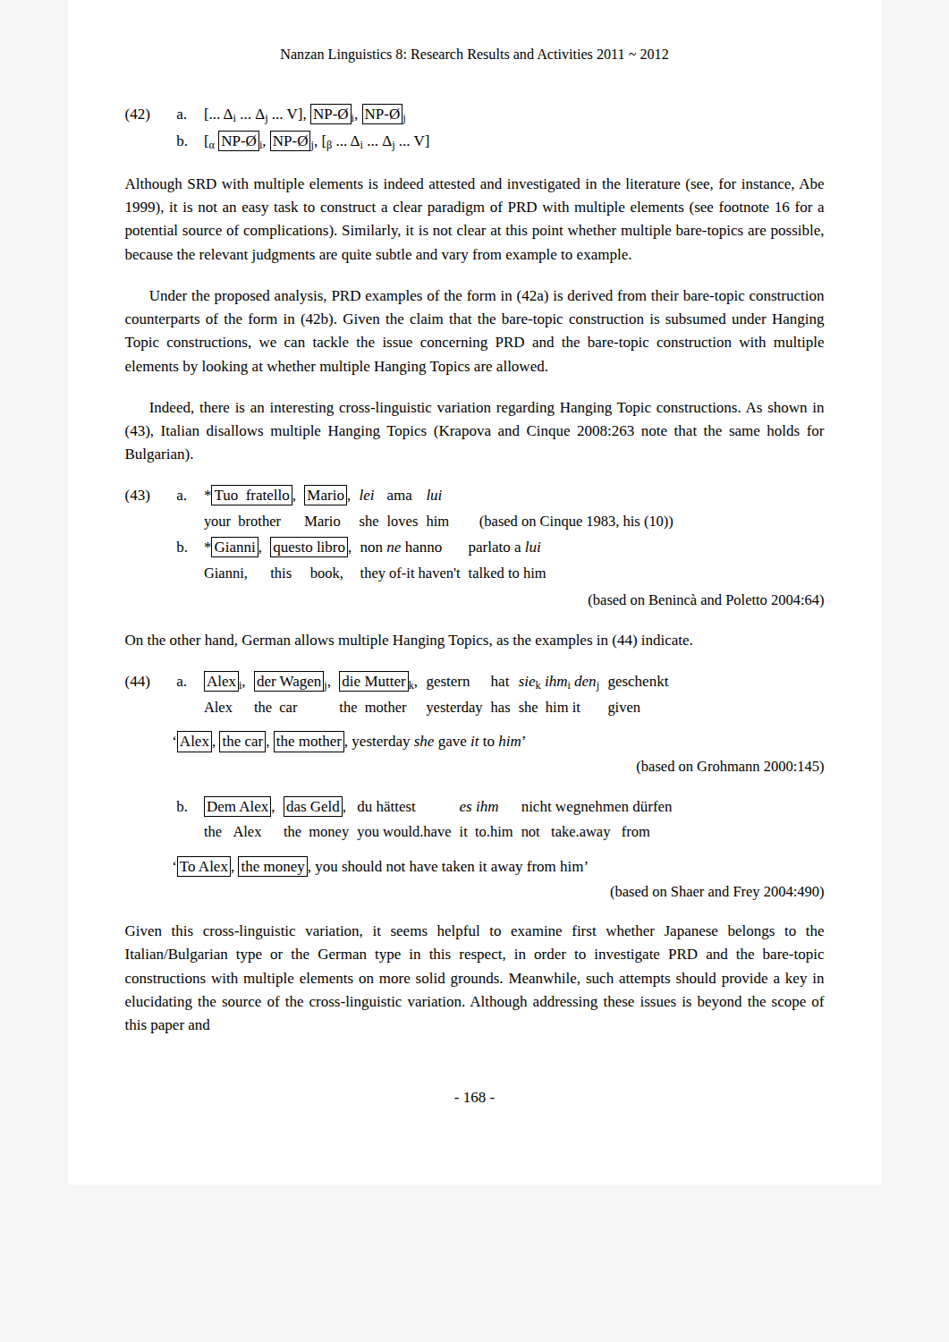Nanzan Linguistics 8: Research Results and Activities 2011 ~ 2012
| (42) | a. | [... Δ i ... Δ j ... V], NP-Ø i , NP-Ø j |
| | b. | [ α NP-Ø i , NP-Ø j , [ β ... Δ i ... Δ j ... V] |
Although SRD with multiple elements is indeed attested and investigated in the literature (see, for instance, Abe 1999), it is not an easy task to construct a clear paradigm of PRD with multiple elements (see footnote 16 for a potential source of complications). Similarly, it is not clear at this point whether multiple bare-topics are possible, because the relevant judgments are quite subtle and vary from example to example.
Under the proposed analysis, PRD examples of the form in (42a) is derived from their bare-topic construction counterparts of the form in (42b). Given the claim that the bare-topic construction is subsumed under Hanging Topic constructions, we can tackle the issue concerning PRD and the bare-topic construction with multiple elements by looking at whether multiple Hanging Topics are allowed.
Indeed, there is an interesting cross-linguistic variation regarding Hanging Topic constructions. As shown in (43), Italian disallows multiple Hanging Topics (Krapova and Cinque 2008:263 note that the same holds for Bulgarian).
| (43) | a. | * Tuo fratello , | Mario , | lei | ama | lui | |
| | | your brother | Mario | she | loves | him | (based on Cinque 1983, his (10)) |
| | b. | * Gianni , | questo libro , | non ne hanno | parlato a lui |
| | | Gianni, | this book, | they of-it haven't | talked to him |
(based on Benincà and Poletto 2004:64)
On the other hand, German allows multiple Hanging Topics, as the examples in (44) indicate.
| (44) | a. | Alex i , | der Wagen j , | die Mutter k , | gestern | hat | sie k ihm i den j | geschenkt |
| | | Alex | the car | the mother | yesterday | has | she him it | given |
‘Alex, the car, the mother, yesterday she gave it to him’
(based on Grohmann 2000:145)
| | b. | Dem Alex , | das Geld , | du hättest | es ihm | nicht wegnehmen dürfen |
| | | the Alex | the money | you would.have | it to.him | not take.away from |
‘To Alex, the money, you should not have taken it away from him’
(based on Shaer and Frey 2004:490)
Given this cross-linguistic variation, it seems helpful to examine first whether Japanese belongs to the Italian/Bulgarian type or the German type in this respect, in order to investigate PRD and the bare-topic constructions with multiple elements on more solid grounds. Meanwhile, such attempts should provide a key in elucidating the source of the cross-linguistic variation. Although addressing these issues is beyond the scope of this paper and
- 168 -